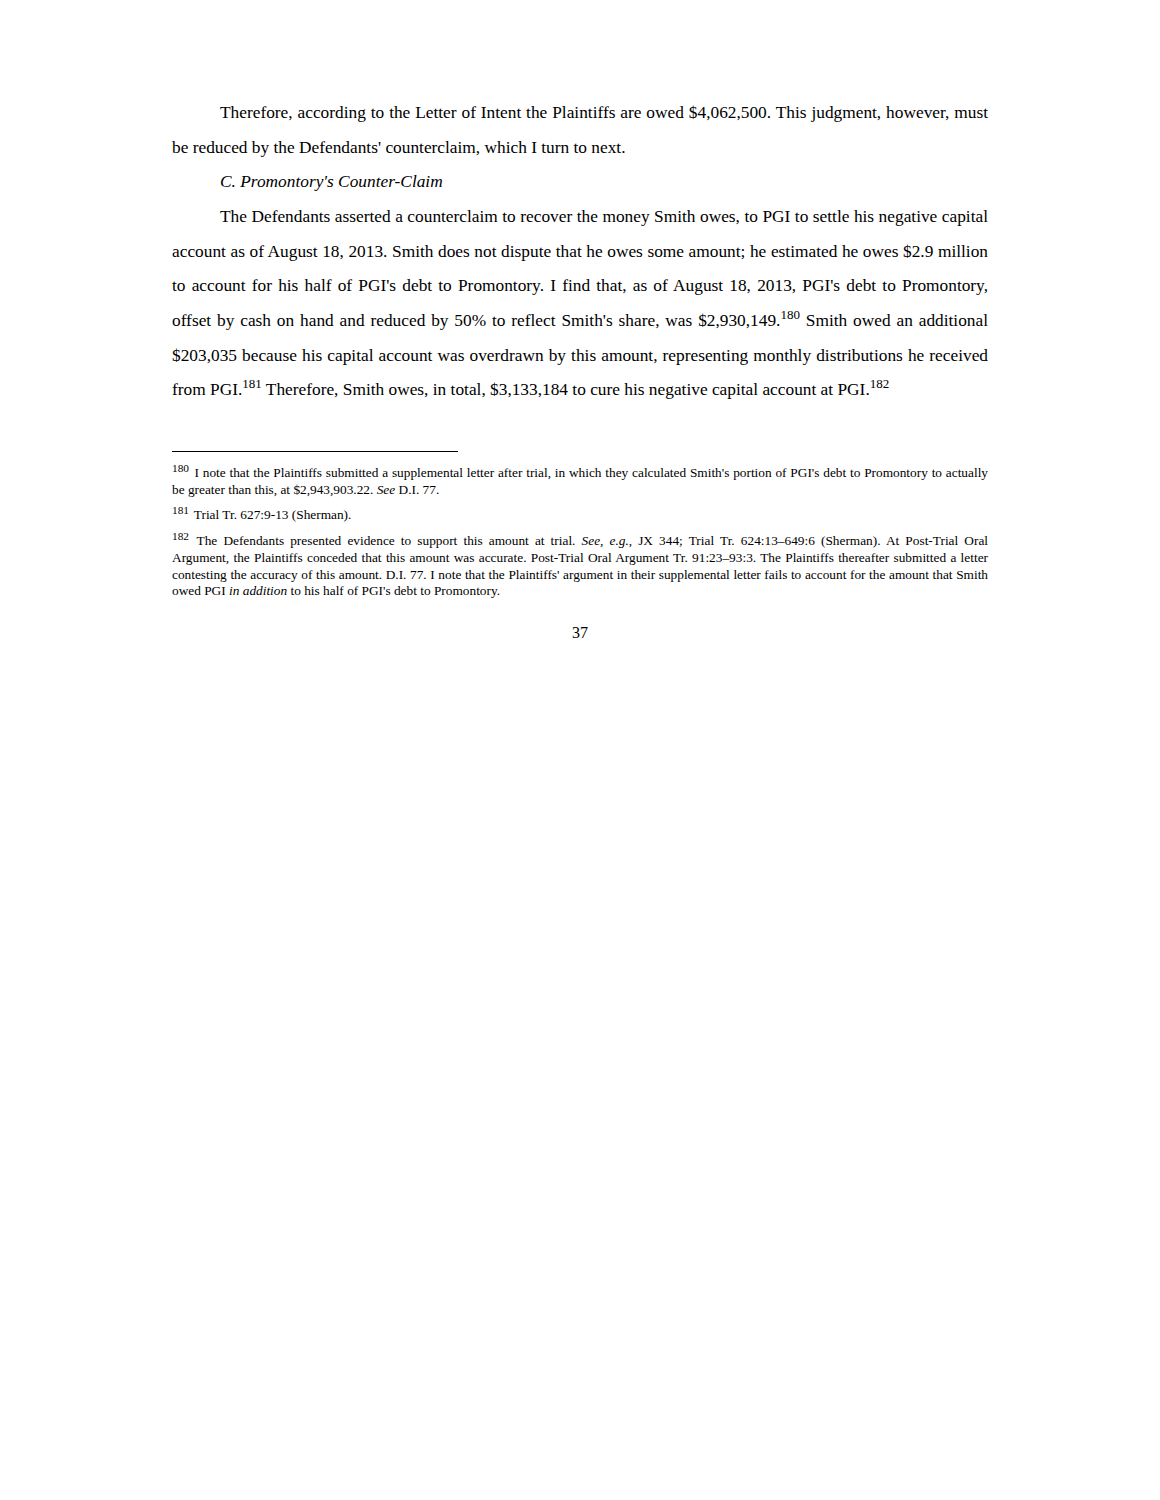Therefore, according to the Letter of Intent the Plaintiffs are owed $4,062,500. This judgment, however, must be reduced by the Defendants' counterclaim, which I turn to next.
C. Promontory's Counter-Claim
The Defendants asserted a counterclaim to recover the money Smith owes, to PGI to settle his negative capital account as of August 18, 2013. Smith does not dispute that he owes some amount; he estimated he owes $2.9 million to account for his half of PGI's debt to Promontory. I find that, as of August 18, 2013, PGI's debt to Promontory, offset by cash on hand and reduced by 50% to reflect Smith's share, was $2,930,149.180 Smith owed an additional $203,035 because his capital account was overdrawn by this amount, representing monthly distributions he received from PGI.181 Therefore, Smith owes, in total, $3,133,184 to cure his negative capital account at PGI.182
180 I note that the Plaintiffs submitted a supplemental letter after trial, in which they calculated Smith's portion of PGI's debt to Promontory to actually be greater than this, at $2,943,903.22. See D.I. 77.
181 Trial Tr. 627:9-13 (Sherman).
182 The Defendants presented evidence to support this amount at trial. See, e.g., JX 344; Trial Tr. 624:13–649:6 (Sherman). At Post-Trial Oral Argument, the Plaintiffs conceded that this amount was accurate. Post-Trial Oral Argument Tr. 91:23–93:3. The Plaintiffs thereafter submitted a letter contesting the accuracy of this amount. D.I. 77. I note that the Plaintiffs' argument in their supplemental letter fails to account for the amount that Smith owed PGI in addition to his half of PGI's debt to Promontory.
37